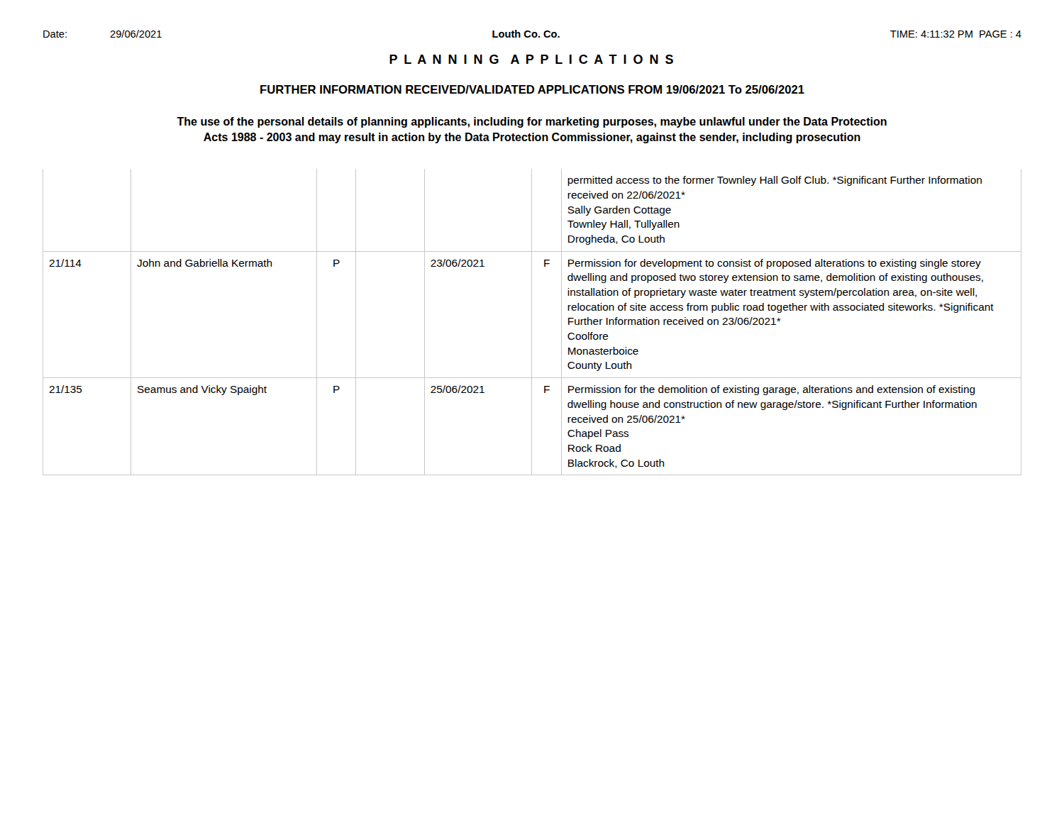Date: 29/06/2021
Louth Co. Co.
TIME: 4:11:32 PM PAGE : 4
P L A N N I N G A P P L I C A T I O N S
FURTHER INFORMATION RECEIVED/VALIDATED APPLICATIONS FROM 19/06/2021 To 25/06/2021
The use of the personal details of planning applicants, including for marketing purposes, maybe unlawful under the Data Protection
Acts 1988 - 2003 and may result in action by the Data Protection Commissioner, against the sender, including prosecution
| | | | | | | permitted access to the former Townley Hall Golf Club. *Significant Further Information received on 22/06/2021* Sally Garden Cottage Townley Hall, Tullyallen Drogheda, Co Louth |
| 21/114 | John and Gabriella Kermath | P | | 23/06/2021 | F | Permission for development to consist of proposed alterations to existing single storey dwelling and proposed two storey extension to same, demolition of existing outhouses, installation of proprietary waste water treatment system/percolation area, on-site well, relocation of site access from public road together with associated siteworks. *Significant Further Information received on 23/06/2021* Coolfore Monasterboice County Louth |
| 21/135 | Seamus and Vicky Spaight | P | | 25/06/2021 | F | Permission for the demolition of existing garage, alterations and extension of existing dwelling house and construction of new garage/store. *Significant Further Information received on 25/06/2021* Chapel Pass Rock Road Blackrock, Co Louth |